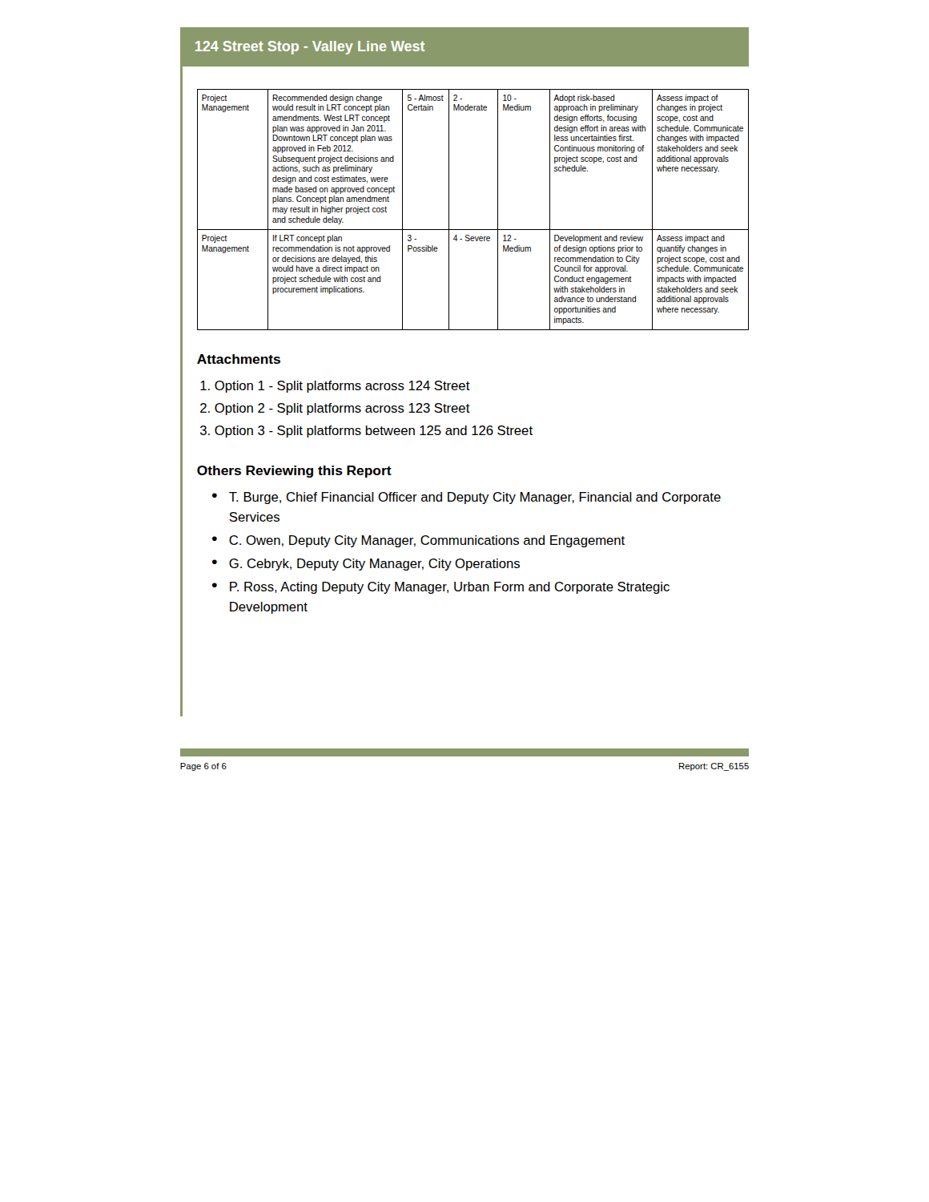124 Street Stop - Valley Line West
| Project Management | Recommended design change would result in LRT concept plan amendments. West LRT concept plan was approved in Jan 2011. Downtown LRT concept plan was approved in Feb 2012. Subsequent project decisions and actions, such as preliminary design and cost estimates, were made based on approved concept plans. Concept plan amendment may result in higher project cost and schedule delay. | 5 - Almost Certain | 2 - Moderate | 10 - Medium | Adopt risk-based approach in preliminary design efforts, focusing design effort in areas with less uncertainties first. Continuous monitoring of project scope, cost and schedule. | Assess impact of changes in project scope, cost and schedule. Communicate changes with impacted stakeholders and seek additional approvals where necessary. |
| Project Management | If LRT concept plan recommendation is not approved or decisions are delayed, this would have a direct impact on project schedule with cost and procurement implications. | 3 - Possible | 4 - Severe | 12 - Medium | Development and review of design options prior to recommendation to City Council for approval. Conduct engagement with stakeholders in advance to understand opportunities and impacts. | Assess impact and quantify changes in project scope, cost and schedule. Communicate impacts with impacted stakeholders and seek additional approvals where necessary. |
Attachments
Option 1 - Split platforms across 124 Street
Option 2 - Split platforms across 123 Street
Option 3 - Split platforms between 125 and 126 Street
Others Reviewing this Report
T. Burge, Chief Financial Officer and Deputy City Manager, Financial and Corporate Services
C. Owen, Deputy City Manager, Communications and Engagement
G. Cebryk, Deputy City Manager, City Operations
P. Ross, Acting Deputy City Manager, Urban Form and Corporate Strategic Development
Page 6 of 6
Report: CR_6155